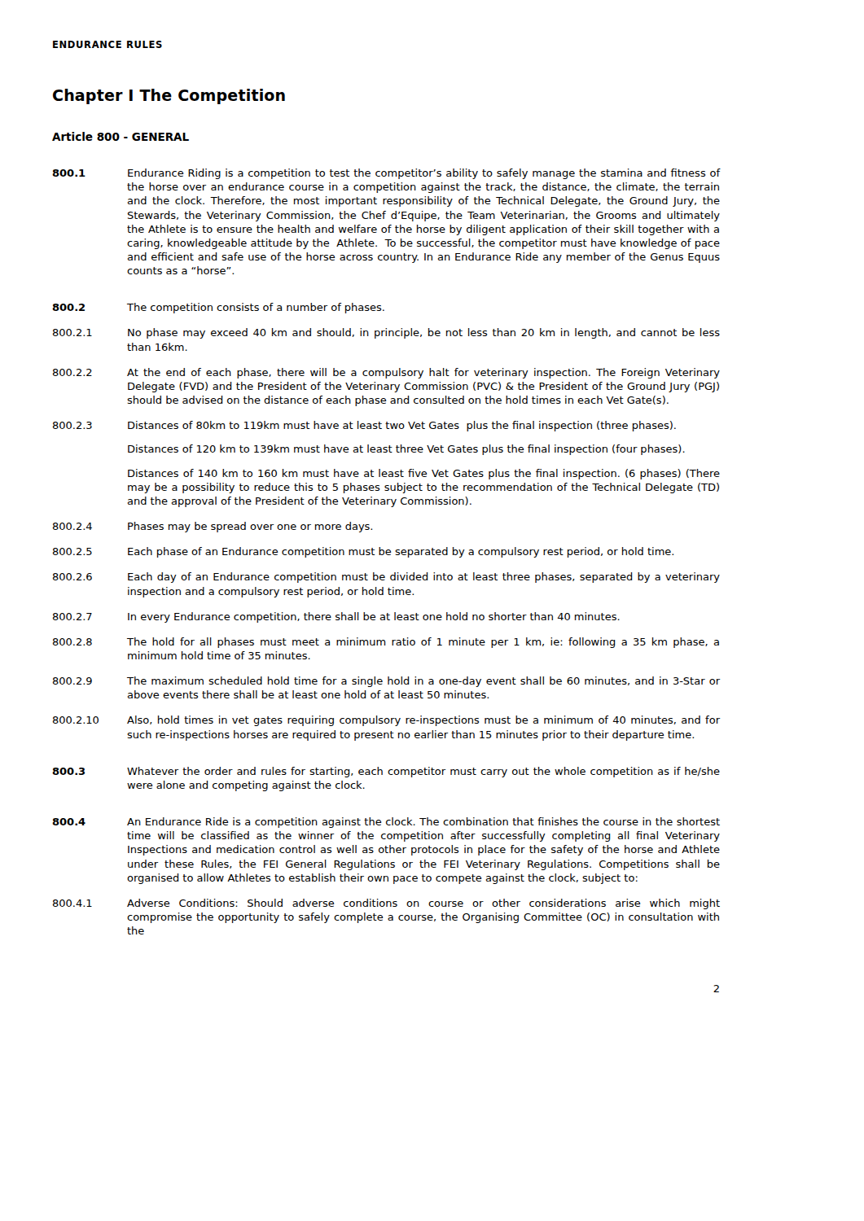ENDURANCE RULES
Chapter I The Competition
Article 800 - GENERAL
| 800.1 | Endurance Riding is a competition to test the competitor’s ability to safely manage the stamina and fitness of the horse over an endurance course in a competition against the track, the distance, the climate, the terrain and the clock. Therefore, the most important responsibility of the Technical Delegate, the Ground Jury, the Stewards, the Veterinary Commission, the Chef d’Equipe, the Team Veterinarian, the Grooms and ultimately the Athlete is to ensure the health and welfare of the horse by diligent application of their skill together with a caring, knowledgeable attitude by the Athlete. To be successful, the competitor must have knowledge of pace and efficient and safe use of the horse across country. In an Endurance Ride any member of the Genus Equus counts as a “horse”. |
| 800.2 | The competition consists of a number of phases. |
| 800.2.1 | No phase may exceed 40 km and should, in principle, be not less than 20 km in length, and cannot be less than 16km. |
| 800.2.2 | At the end of each phase, there will be a compulsory halt for veterinary inspection. The Foreign Veterinary Delegate (FVD) and the President of the Veterinary Commission (PVC) & the President of the Ground Jury (PGJ) should be advised on the distance of each phase and consulted on the hold times in each Vet Gate(s). |
| 800.2.3 | Distances of 80km to 119km must have at least two Vet Gates plus the final inspection (three phases). Distances of 120 km to 139km must have at least three Vet Gates plus the final inspection (four phases). Distances of 140 km to 160 km must have at least five Vet Gates plus the final inspection. (6 phases) (There may be a possibility to reduce this to 5 phases subject to the recommendation of the Technical Delegate (TD) and the approval of the President of the Veterinary Commission). |
| 800.2.4 | Phases may be spread over one or more days. |
| 800.2.5 | Each phase of an Endurance competition must be separated by a compulsory rest period, or hold time. |
| 800.2.6 | Each day of an Endurance competition must be divided into at least three phases, separated by a veterinary inspection and a compulsory rest period, or hold time. |
| 800.2.7 | In every Endurance competition, there shall be at least one hold no shorter than 40 minutes. |
| 800.2.8 | The hold for all phases must meet a minimum ratio of 1 minute per 1 km, ie: following a 35 km phase, a minimum hold time of 35 minutes. |
| 800.2.9 | The maximum scheduled hold time for a single hold in a one-day event shall be 60 minutes, and in 3-Star or above events there shall be at least one hold of at least 50 minutes. |
| 800.2.10 | Also, hold times in vet gates requiring compulsory re-inspections must be a minimum of 40 minutes, and for such re-inspections horses are required to present no earlier than 15 minutes prior to their departure time. |
| 800.3 | Whatever the order and rules for starting, each competitor must carry out the whole competition as if he/she were alone and competing against the clock. |
| 800.4 | An Endurance Ride is a competition against the clock. The combination that finishes the course in the shortest time will be classified as the winner of the competition after successfully completing all final Veterinary Inspections and medication control as well as other protocols in place for the safety of the horse and Athlete under these Rules, the FEI General Regulations or the FEI Veterinary Regulations. Competitions shall be organised to allow Athletes to establish their own pace to compete against the clock, subject to: |
| 800.4.1 | Adverse Conditions: Should adverse conditions on course or other considerations arise which might compromise the opportunity to safely complete a course, the Organising Committee (OC) in consultation with the |
2